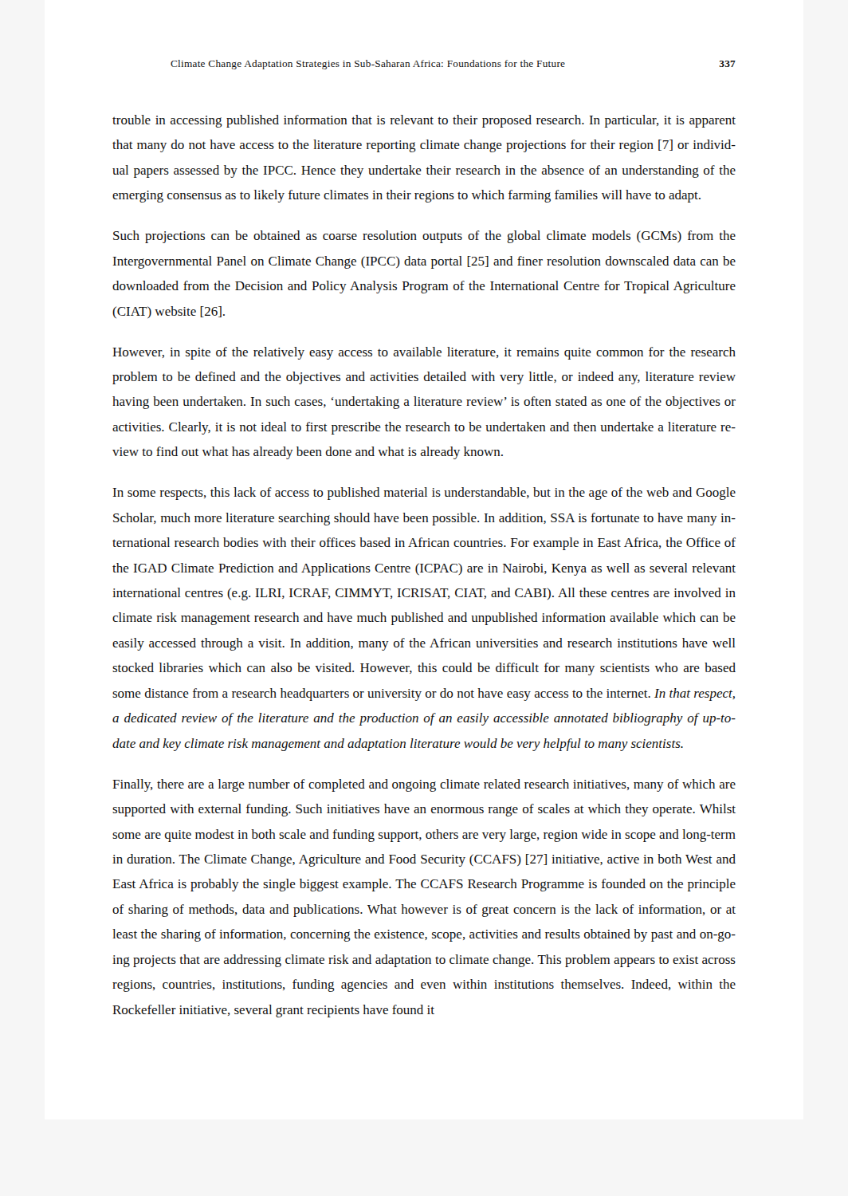337 Climate Change Adaptation Strategies in Sub-Saharan Africa: Foundations for the Future
trouble in accessing published information that is relevant to their proposed research. In particular, it is apparent that many do not have access to the literature reporting climate change projections for their region [7] or individual papers assessed by the IPCC. Hence they undertake their research in the absence of an understanding of the emerging consensus as to likely future climates in their regions to which farming families will have to adapt.
Such projections can be obtained as coarse resolution outputs of the global climate models (GCMs) from the Intergovernmental Panel on Climate Change (IPCC) data portal [25] and finer resolution downscaled data can be downloaded from the Decision and Policy Analysis Program of the International Centre for Tropical Agriculture (CIAT) website [26].
However, in spite of the relatively easy access to available literature, it remains quite common for the research problem to be defined and the objectives and activities detailed with very little, or indeed any, literature review having been undertaken. In such cases, ‘undertaking a literature review’ is often stated as one of the objectives or activities. Clearly, it is not ideal to first prescribe the research to be undertaken and then undertake a literature review to find out what has already been done and what is already known.
In some respects, this lack of access to published material is understandable, but in the age of the web and Google Scholar, much more literature searching should have been possible. In addition, SSA is fortunate to have many international research bodies with their offices based in African countries. For example in East Africa, the Office of the IGAD Climate Prediction and Applications Centre (ICPAC) are in Nairobi, Kenya as well as several relevant international centres (e.g. ILRI, ICRAF, CIMMYT, ICRISAT, CIAT, and CABI). All these centres are involved in climate risk management research and have much published and unpublished information available which can be easily accessed through a visit. In addition, many of the African universities and research institutions have well stocked libraries which can also be visited. However, this could be difficult for many scientists who are based some distance from a research headquarters or university or do not have easy access to the internet. In that respect, a dedicated review of the literature and the production of an easily accessible annotated bibliography of up-to-date and key climate risk management and adaptation literature would be very helpful to many scientists.
Finally, there are a large number of completed and ongoing climate related research initiatives, many of which are supported with external funding. Such initiatives have an enormous range of scales at which they operate. Whilst some are quite modest in both scale and funding support, others are very large, region wide in scope and long-term in duration. The Climate Change, Agriculture and Food Security (CCAFS) [27] initiative, active in both West and East Africa is probably the single biggest example. The CCAFS Research Programme is founded on the principle of sharing of methods, data and publications. What however is of great concern is the lack of information, or at least the sharing of information, concerning the existence, scope, activities and results obtained by past and on-going projects that are addressing climate risk and adaptation to climate change. This problem appears to exist across regions, countries, institutions, funding agencies and even within institutions themselves. Indeed, within the Rockefeller initiative, several grant recipients have found it